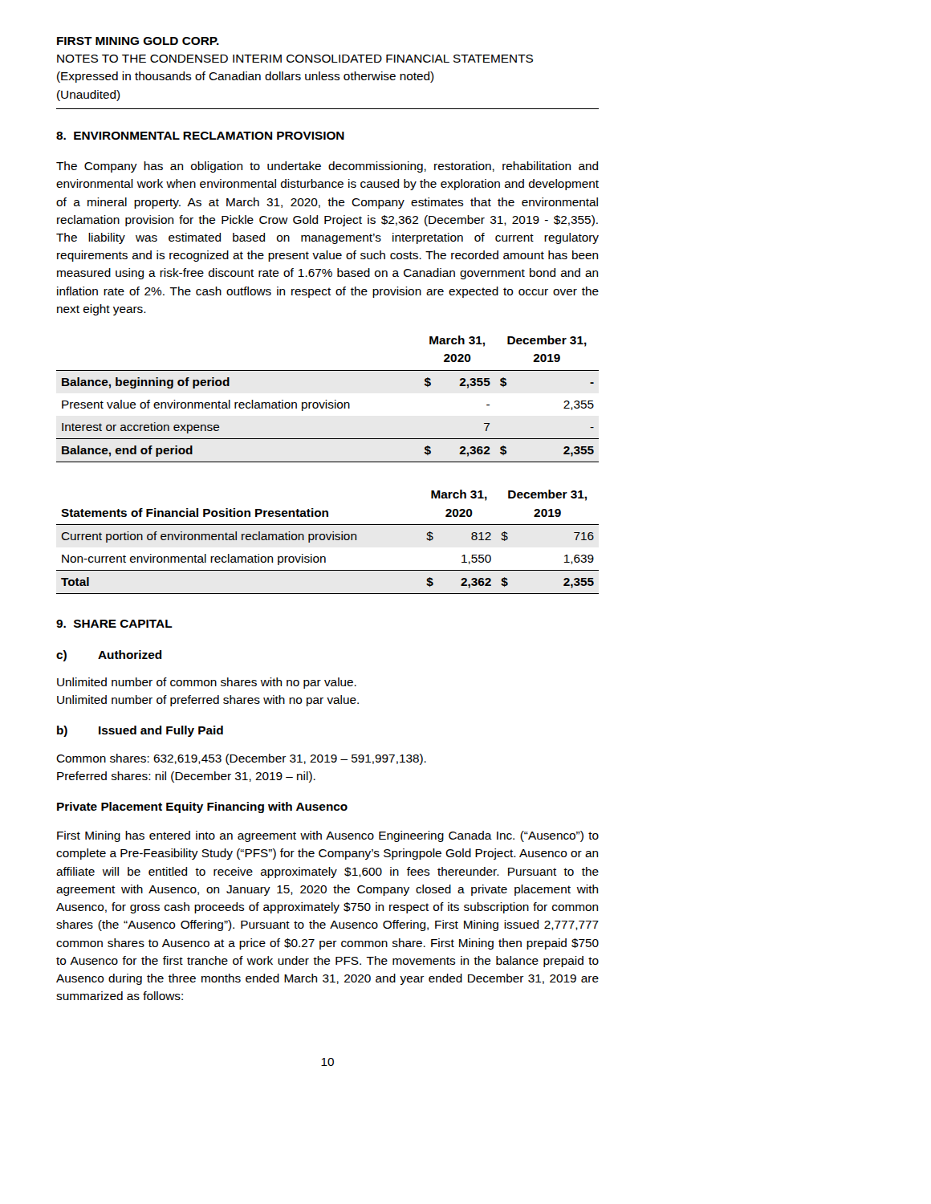FIRST MINING GOLD CORP.
NOTES TO THE CONDENSED INTERIM CONSOLIDATED FINANCIAL STATEMENTS
(Expressed in thousands of Canadian dollars unless otherwise noted)
(Unaudited)
8. ENVIRONMENTAL RECLAMATION PROVISION
The Company has an obligation to undertake decommissioning, restoration, rehabilitation and environmental work when environmental disturbance is caused by the exploration and development of a mineral property. As at March 31, 2020, the Company estimates that the environmental reclamation provision for the Pickle Crow Gold Project is $2,362 (December 31, 2019 - $2,355). The liability was estimated based on management’s interpretation of current regulatory requirements and is recognized at the present value of such costs. The recorded amount has been measured using a risk-free discount rate of 1.67% based on a Canadian government bond and an inflation rate of 2%. The cash outflows in respect of the provision are expected to occur over the next eight years.
| | March 31, 2020 | December 31, 2019 |
| --- | --- | --- |
| Balance, beginning of period | $ | 2,355 | $ | - |
| Present value of environmental reclamation provision | | - | | 2,355 |
| Interest or accretion expense | | 7 | | - |
| Balance, end of period | $ | 2,362 | $ | 2,355 |
| Statements of Financial Position Presentation | March 31, 2020 | December 31, 2019 |
| --- | --- | --- |
| Current portion of environmental reclamation provision | $ | 812 | $ | 716 |
| Non-current environmental reclamation provision | | 1,550 | | 1,639 |
| Total | $ | 2,362 | $ | 2,355 |
9. SHARE CAPITAL
c) Authorized
Unlimited number of common shares with no par value.
Unlimited number of preferred shares with no par value.
b) Issued and Fully Paid
Common shares: 632,619,453 (December 31, 2019 – 591,997,138).
Preferred shares: nil (December 31, 2019 – nil).
Private Placement Equity Financing with Ausenco
First Mining has entered into an agreement with Ausenco Engineering Canada Inc. (“Ausenco”) to complete a Pre-Feasibility Study (“PFS”) for the Company’s Springpole Gold Project. Ausenco or an affiliate will be entitled to receive approximately $1,600 in fees thereunder. Pursuant to the agreement with Ausenco, on January 15, 2020 the Company closed a private placement with Ausenco, for gross cash proceeds of approximately $750 in respect of its subscription for common shares (the “Ausenco Offering”). Pursuant to the Ausenco Offering, First Mining issued 2,777,777 common shares to Ausenco at a price of $0.27 per common share. First Mining then prepaid $750 to Ausenco for the first tranche of work under the PFS. The movements in the balance prepaid to Ausenco during the three months ended March 31, 2020 and year ended December 31, 2019 are summarized as follows:
10